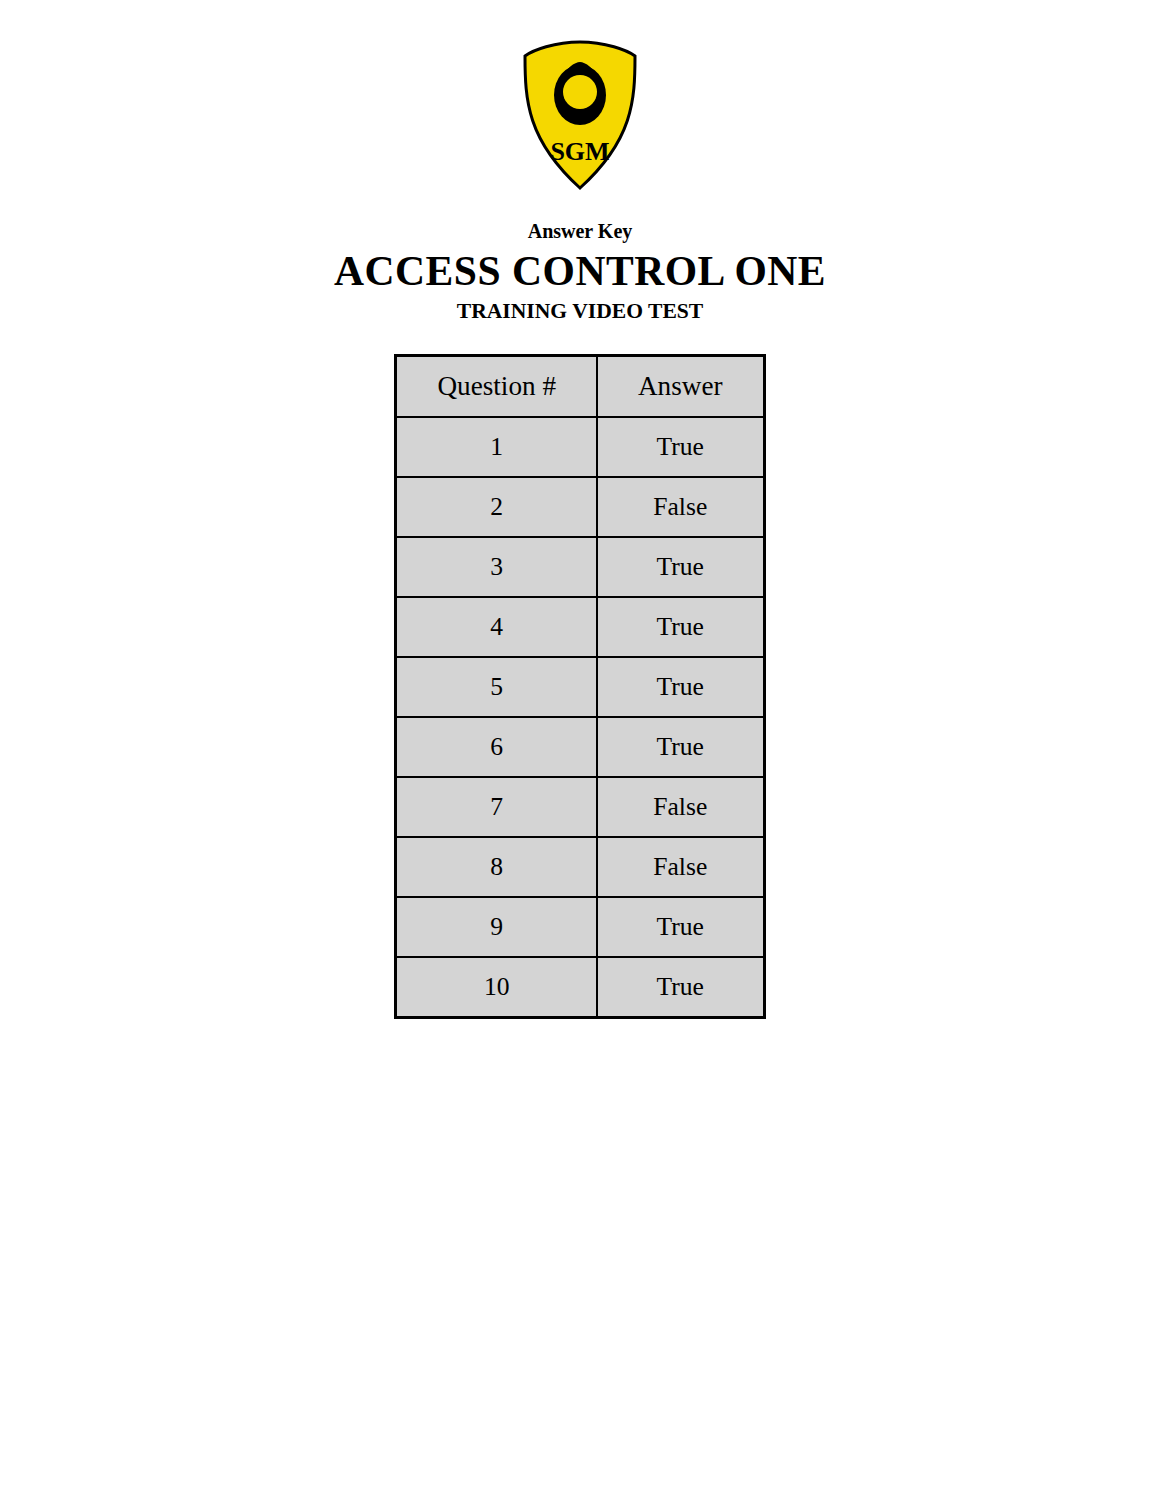SGM
Answer Key
ACCESS CONTROL ONE
TRAINING VIDEO TEST
| Question # | Answer |
| --- | --- |
| 1 | True |
| 2 | False |
| 3 | True |
| 4 | True |
| 5 | True |
| 6 | True |
| 7 | False |
| 8 | False |
| 9 | True |
| 10 | True |